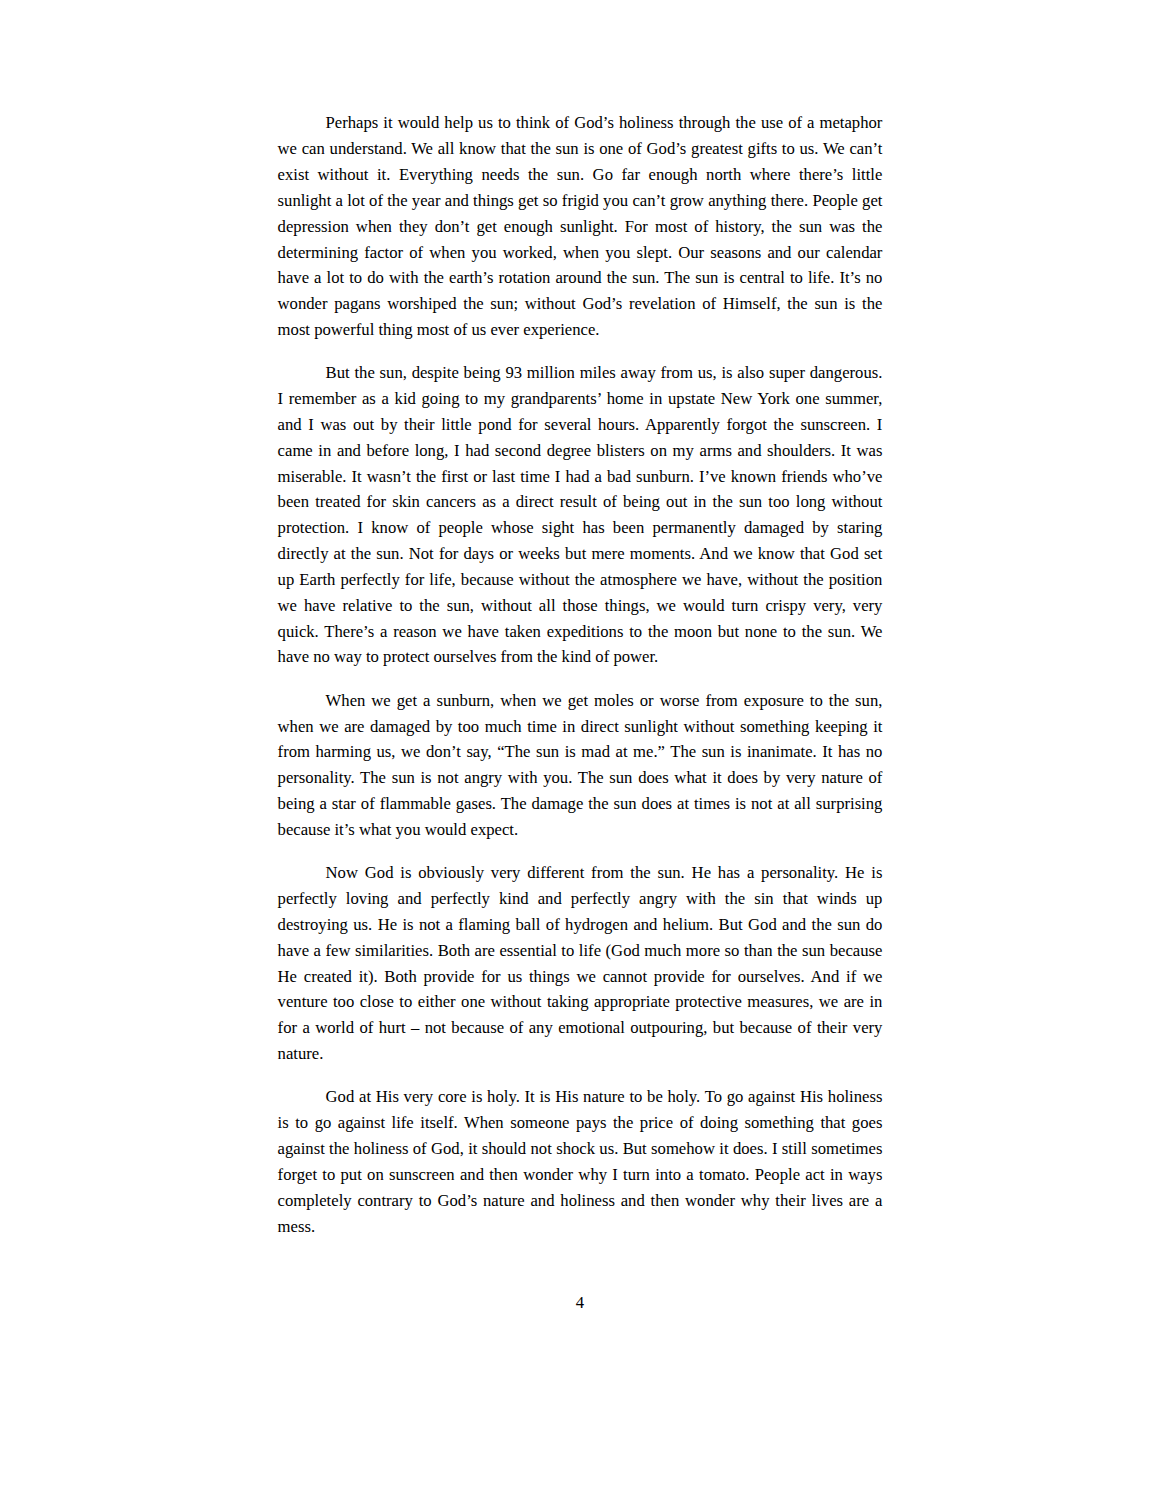Perhaps it would help us to think of God’s holiness through the use of a metaphor we can understand. We all know that the sun is one of God’s greatest gifts to us. We can’t exist without it. Everything needs the sun. Go far enough north where there’s little sunlight a lot of the year and things get so frigid you can’t grow anything there. People get depression when they don’t get enough sunlight. For most of history, the sun was the determining factor of when you worked, when you slept. Our seasons and our calendar have a lot to do with the earth’s rotation around the sun. The sun is central to life. It’s no wonder pagans worshiped the sun; without God’s revelation of Himself, the sun is the most powerful thing most of us ever experience.
But the sun, despite being 93 million miles away from us, is also super dangerous. I remember as a kid going to my grandparents’ home in upstate New York one summer, and I was out by their little pond for several hours. Apparently forgot the sunscreen. I came in and before long, I had second degree blisters on my arms and shoulders. It was miserable. It wasn’t the first or last time I had a bad sunburn. I’ve known friends who’ve been treated for skin cancers as a direct result of being out in the sun too long without protection. I know of people whose sight has been permanently damaged by staring directly at the sun. Not for days or weeks but mere moments. And we know that God set up Earth perfectly for life, because without the atmosphere we have, without the position we have relative to the sun, without all those things, we would turn crispy very, very quick. There’s a reason we have taken expeditions to the moon but none to the sun. We have no way to protect ourselves from the kind of power.
When we get a sunburn, when we get moles or worse from exposure to the sun, when we are damaged by too much time in direct sunlight without something keeping it from harming us, we don’t say, “The sun is mad at me.” The sun is inanimate. It has no personality. The sun is not angry with you. The sun does what it does by very nature of being a star of flammable gases. The damage the sun does at times is not at all surprising because it’s what you would expect.
Now God is obviously very different from the sun. He has a personality. He is perfectly loving and perfectly kind and perfectly angry with the sin that winds up destroying us. He is not a flaming ball of hydrogen and helium. But God and the sun do have a few similarities. Both are essential to life (God much more so than the sun because He created it). Both provide for us things we cannot provide for ourselves. And if we venture too close to either one without taking appropriate protective measures, we are in for a world of hurt – not because of any emotional outpouring, but because of their very nature.
God at His very core is holy. It is His nature to be holy. To go against His holiness is to go against life itself. When someone pays the price of doing something that goes against the holiness of God, it should not shock us. But somehow it does. I still sometimes forget to put on sunscreen and then wonder why I turn into a tomato. People act in ways completely contrary to God’s nature and holiness and then wonder why their lives are a mess.
4